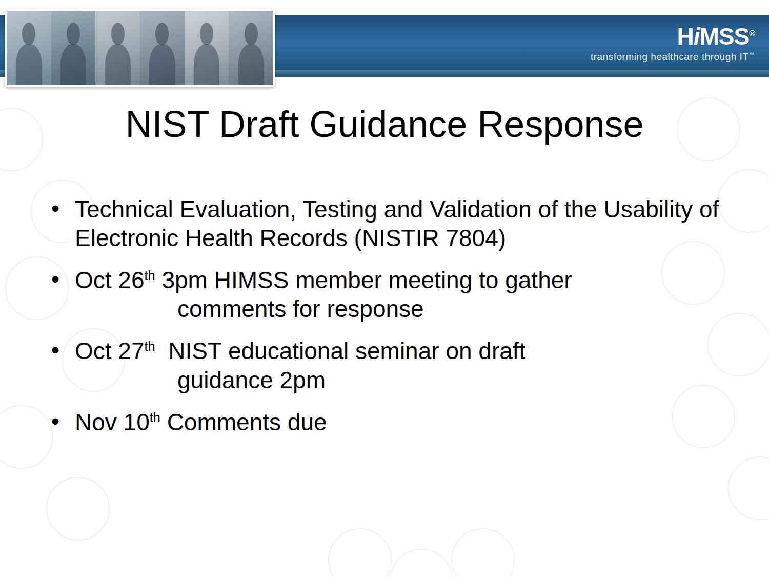Hi MSS®
transforming healthcare through IT™
NIST Draft Guidance Response
Technical Evaluation, Testing and Validation of the Usability of Electronic Health Records (NISTIR 7804)
Oct 26th 3pm HIMSS member meeting to gather comments for response
Oct 27th NIST educational seminar on draft guidance 2pm
Nov 10th Comments due